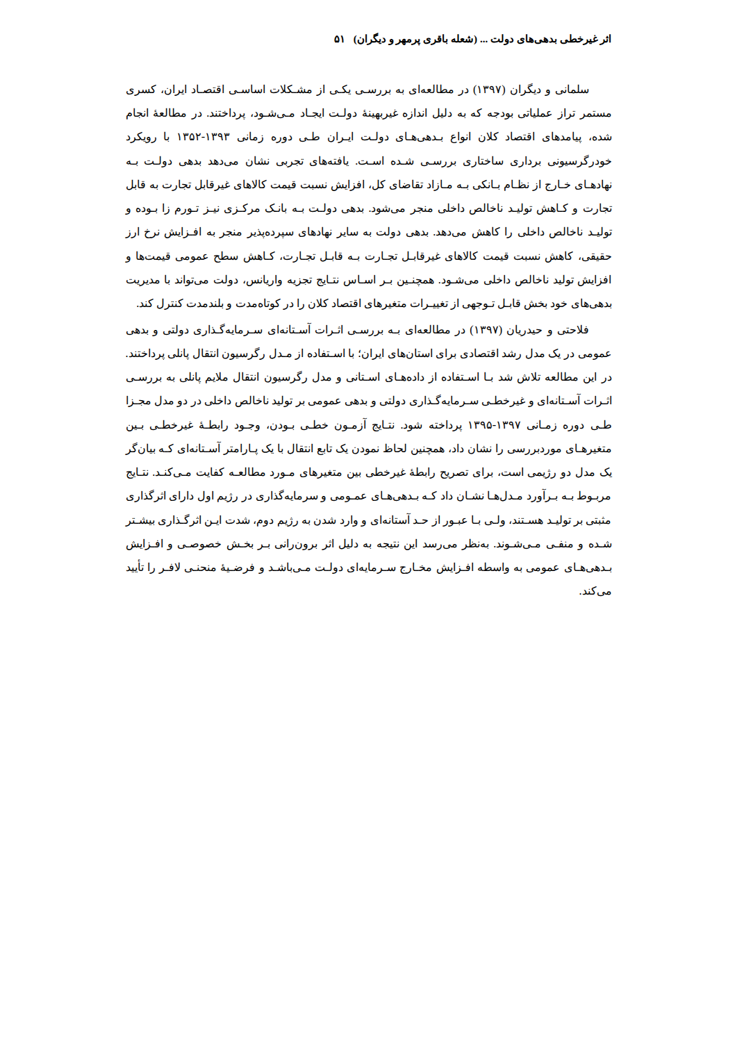اثر غیرخطی بدهی‌های دولت ... (شعله باقری پرمهر و دیگران) ۵۱
سلمانی و دیگران (۱۳۹۷) در مطالعه‌ای به بررسـی یکـی از مشـکلات اساسـی اقتصـاد ایران، کسری مستمر تراز عملیاتی بودجه که به دلیل اندازه غیربهینۀ دولـت ایجـاد مـی‌شـود، پرداختند. در مطالعۀ انجام شده، پیامدهای اقتصاد کلان انواع بـدهی‌هـای دولـت ایـران طـی دوره زمانی ۱۳۹۳-۱۳۵۲ با رویکرد خودرگرسیونی برداری ساختاری بررسـی شـده اسـت. یافته‌های تجربی نشان می‌دهد بدهی دولـت بـه نهادهـای خـارج از نظـام بـانکی بـه مـازاد تقاضای کل، افزایش نسبت قیمت کالاهای غیرقابل تجارت به قابل تجارت و کـاهش تولیـد ناخالص داخلی منجر می‌شود. بدهی دولـت بـه بانـک مرکـزی نیـز تـورم زا بـوده و تولیـد ناخالص داخلی را کاهش می‌دهد. بدهی دولت به سایر نهادهای سپرده‌پذیر منجر به افـزایش نرخ ارز حقیقی، کاهش نسبت قیمت کالاهای غیرقابـل تجـارت بـه قابـل تجـارت، کـاهش سطح عمومی قیمت‌ها و افزایش تولید ناخالص داخلی می‌شـود. همچنـین بـر اسـاس نتـایج تجزیه واریانس، دولت می‌تواند با مدیریت بدهی‌های خود بخش قابـل تـوجهی از تغییـرات متغیرهای اقتصاد کلان را در کوتاه‌مدت و بلندمدت کنترل کند.
فلاحتی و حیدریان (۱۳۹۷) در مطالعه‌ای بـه بررسـی اثـرات آسـتانه‌ای سـرمایه‌گـذاری دولتی و بدهی عمومی در یک مدل رشد اقتصادی برای استان‌های ایران؛ با اسـتفاده از مـدل رگرسیون انتقال پانلی پرداختند. در این مطالعه تلاش شد بـا اسـتفاده از داده‌هـای اسـتانی و مدل رگرسیون انتقال ملایم پانلی به بررسـی اثـرات آسـتانه‌ای و غیرخطـی سـرمایه‌گـذاری دولتی و بدهی عمومی بر تولید ناخالص داخلی در دو مدل مجـزا طـی دوره زمـانی ۱۳۹۷-۱۳۹۵ پرداخته شود. نتـایج آزمـون خطـی بـودن، وجـود رابطـۀ غیرخطـی بـین متغیرهـای موردبررسی را نشان داد، همچنین لحاظ نمودن یک تابع انتقال با یک پـارامتر آسـتانه‌ای کـه بیان‌گر یک مدل دو رژیمی است، برای تصریح رابطۀ غیرخطی بین متغیرهای مـورد مطالعـه کفایت مـی‌کنـد. نتـایج مربـوط بـه بـرآورد مـدل‌هـا نشـان داد کـه بـدهی‌هـای عمـومی و سرمایه‌گذاری در رژیم اول دارای اثرگذاری مثبتی بر تولیـد هسـتند، ولـی بـا عبـور از حـد آستانه‌ای و وارد شدن به رژیم دوم، شدت ایـن اثرگـذاری بیشـتر شـده و منفـی مـی‌شـوند. به‌نظر می‌رسد این نتیجه به دلیل اثر برون‌رانی بـر بخـش خصوصـی و افـزایش بـدهی‌هـای عمومی به واسطه افـزایش مخـارج سـرمایه‌ای دولـت مـی‌باشـد و فرضـیۀ منحنـی لافـر را تأیید می‌کند.